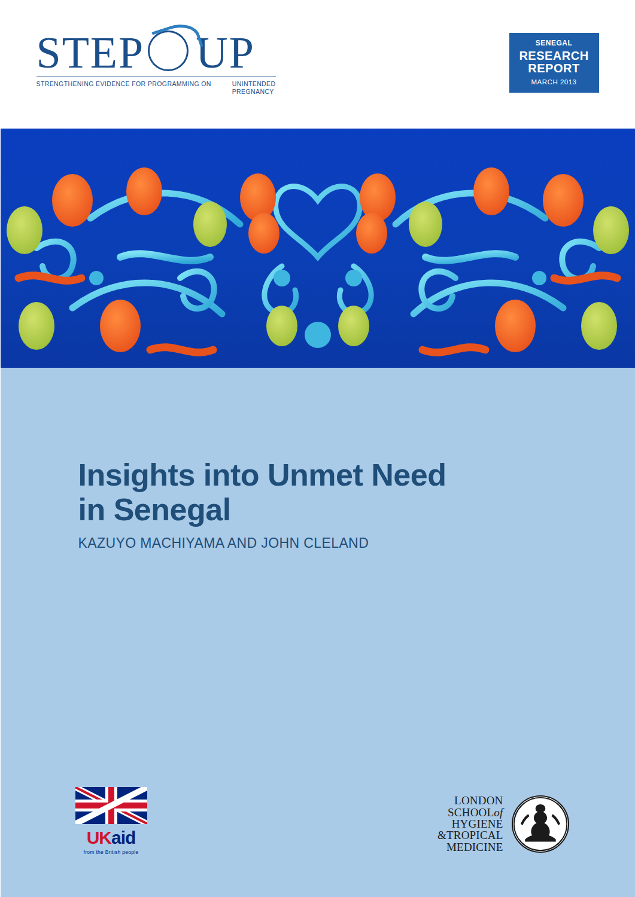STEP UP
UNINTENDED
PREGNANCY STRENGTHENING EVIDENCE FOR PROGRAMMING ON
SENEGAL
RESEARCH
REPORT
MARCH 2013
Insights into Unmet Need
in Senegal
KAZUYO MACHIYAMA AND JOHN CLELAND
UKaid
from the British people
LONDON
SCHOOLof
HYGIENE
&TROPICAL
MEDICINE